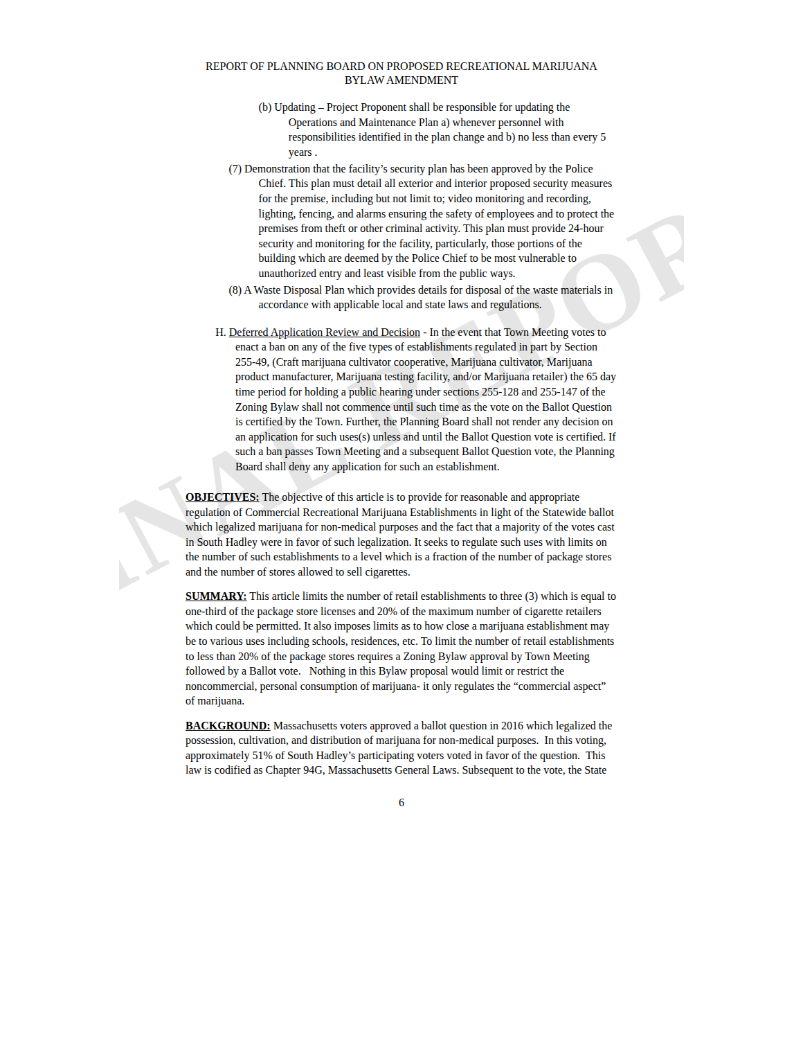FINAL REPORT
REPORT OF PLANNING BOARD ON PROPOSED RECREATIONAL MARIJUANA
BYLAW AMENDMENT
(b) Updating – Project Proponent shall be responsible for updating the Operations and Maintenance Plan a) whenever personnel with responsibilities identified in the plan change and b) no less than every 5 years .
(7) Demonstration that the facility’s security plan has been approved by the Police Chief. This plan must detail all exterior and interior proposed security measures for the premise, including but not limit to; video monitoring and recording, lighting, fencing, and alarms ensuring the safety of employees and to protect the premises from theft or other criminal activity. This plan must provide 24-hour security and monitoring for the facility, particularly, those portions of the building which are deemed by the Police Chief to be most vulnerable to unauthorized entry and least visible from the public ways.
(8) A Waste Disposal Plan which provides details for disposal of the waste materials in accordance with applicable local and state laws and regulations.
H. Deferred Application Review and Decision - In the event that Town Meeting votes to enact a ban on any of the five types of establishments regulated in part by Section 255-49, (Craft marijuana cultivator cooperative, Marijuana cultivator, Marijuana product manufacturer, Marijuana testing facility, and/or Marijuana retailer) the 65 day time period for holding a public hearing under sections 255-128 and 255-147 of the Zoning Bylaw shall not commence until such time as the vote on the Ballot Question is certified by the Town. Further, the Planning Board shall not render any decision on an application for such uses(s) unless and until the Ballot Question vote is certified. If such a ban passes Town Meeting and a subsequent Ballot Question vote, the Planning Board shall deny any application for such an establishment.
OBJECTIVES: The objective of this article is to provide for reasonable and appropriate regulation of Commercial Recreational Marijuana Establishments in light of the Statewide ballot which legalized marijuana for non-medical purposes and the fact that a majority of the votes cast in South Hadley were in favor of such legalization. It seeks to regulate such uses with limits on the number of such establishments to a level which is a fraction of the number of package stores and the number of stores allowed to sell cigarettes.
SUMMARY: This article limits the number of retail establishments to three (3) which is equal to one-third of the package store licenses and 20% of the maximum number of cigarette retailers which could be permitted. It also imposes limits as to how close a marijuana establishment may be to various uses including schools, residences, etc. To limit the number of retail establishments to less than 20% of the package stores requires a Zoning Bylaw approval by Town Meeting followed by a Ballot vote. Nothing in this Bylaw proposal would limit or restrict the noncommercial, personal consumption of marijuana- it only regulates the “commercial aspect” of marijuana.
BACKGROUND: Massachusetts voters approved a ballot question in 2016 which legalized the possession, cultivation, and distribution of marijuana for non-medical purposes. In this voting, approximately 51% of South Hadley’s participating voters voted in favor of the question. This law is codified as Chapter 94G, Massachusetts General Laws. Subsequent to the vote, the State
6